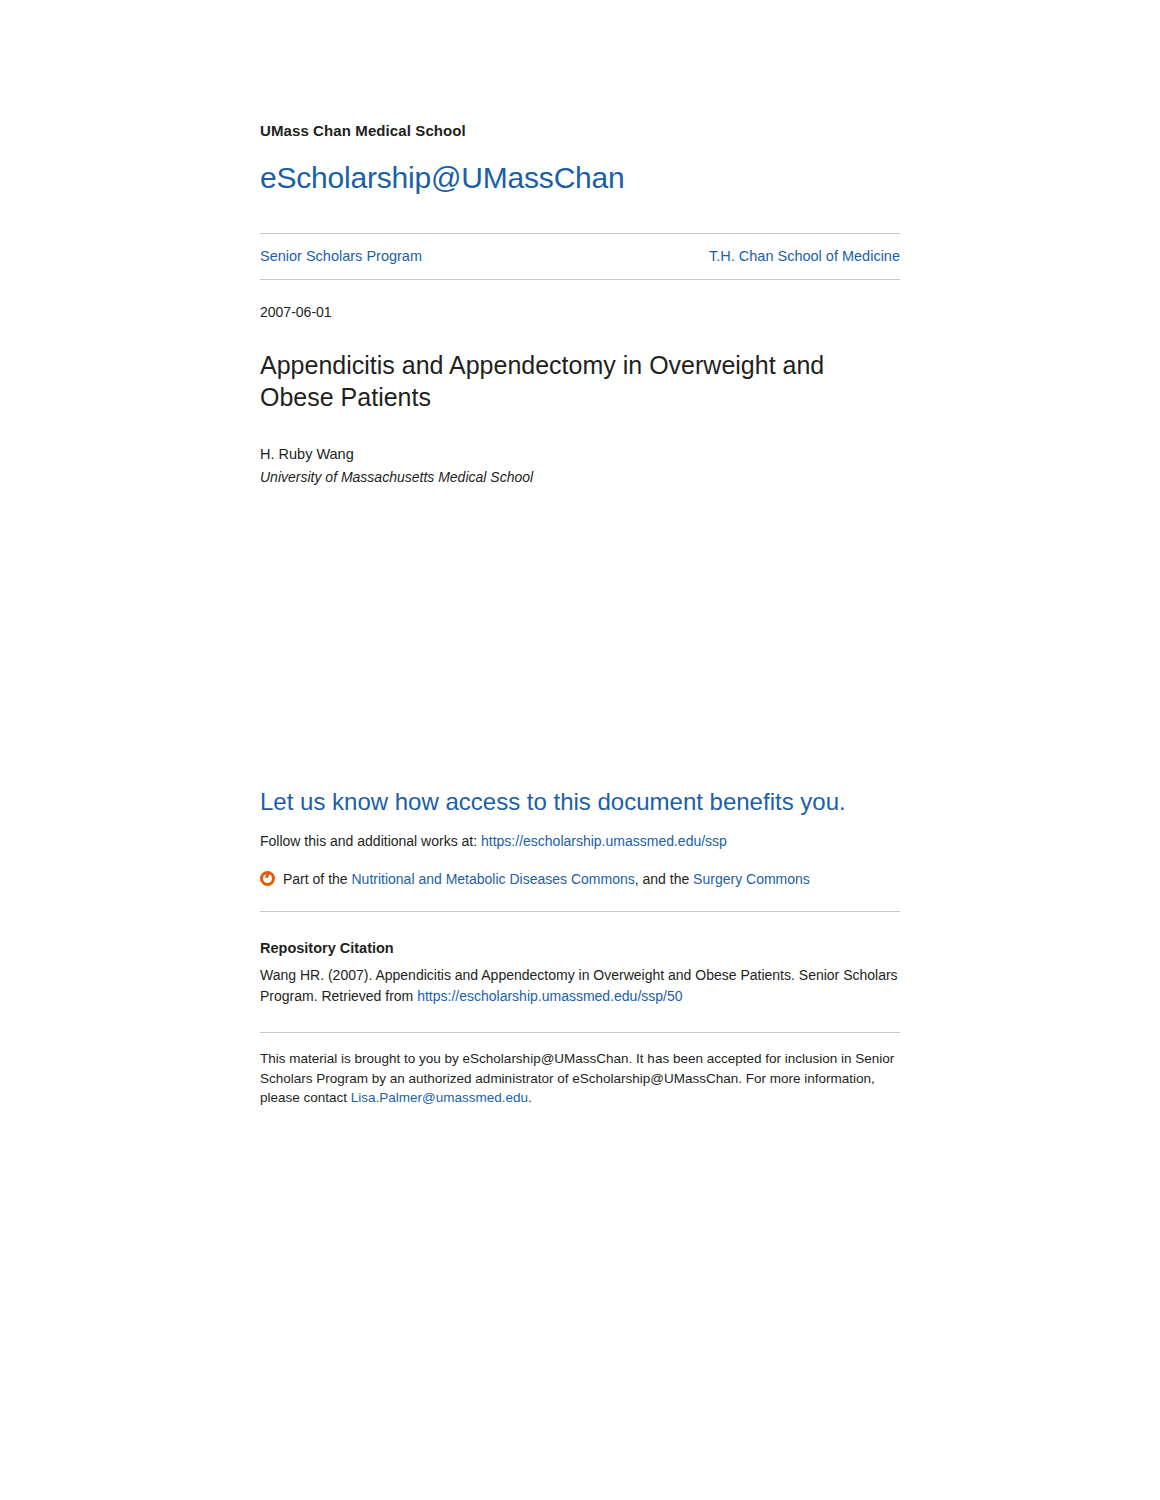UMass Chan Medical School
eScholarship@UMassChan
Senior Scholars Program
T.H. Chan School of Medicine
2007-06-01
Appendicitis and Appendectomy in Overweight and Obese Patients
H. Ruby Wang
University of Massachusetts Medical School
Let us know how access to this document benefits you.
Follow this and additional works at: https://escholarship.umassmed.edu/ssp
Part of the Nutritional and Metabolic Diseases Commons, and the Surgery Commons
Repository Citation
Wang HR. (2007). Appendicitis and Appendectomy in Overweight and Obese Patients. Senior Scholars Program. Retrieved from https://escholarship.umassmed.edu/ssp/50
This material is brought to you by eScholarship@UMassChan. It has been accepted for inclusion in Senior Scholars Program by an authorized administrator of eScholarship@UMassChan. For more information, please contact Lisa.Palmer@umassmed.edu.